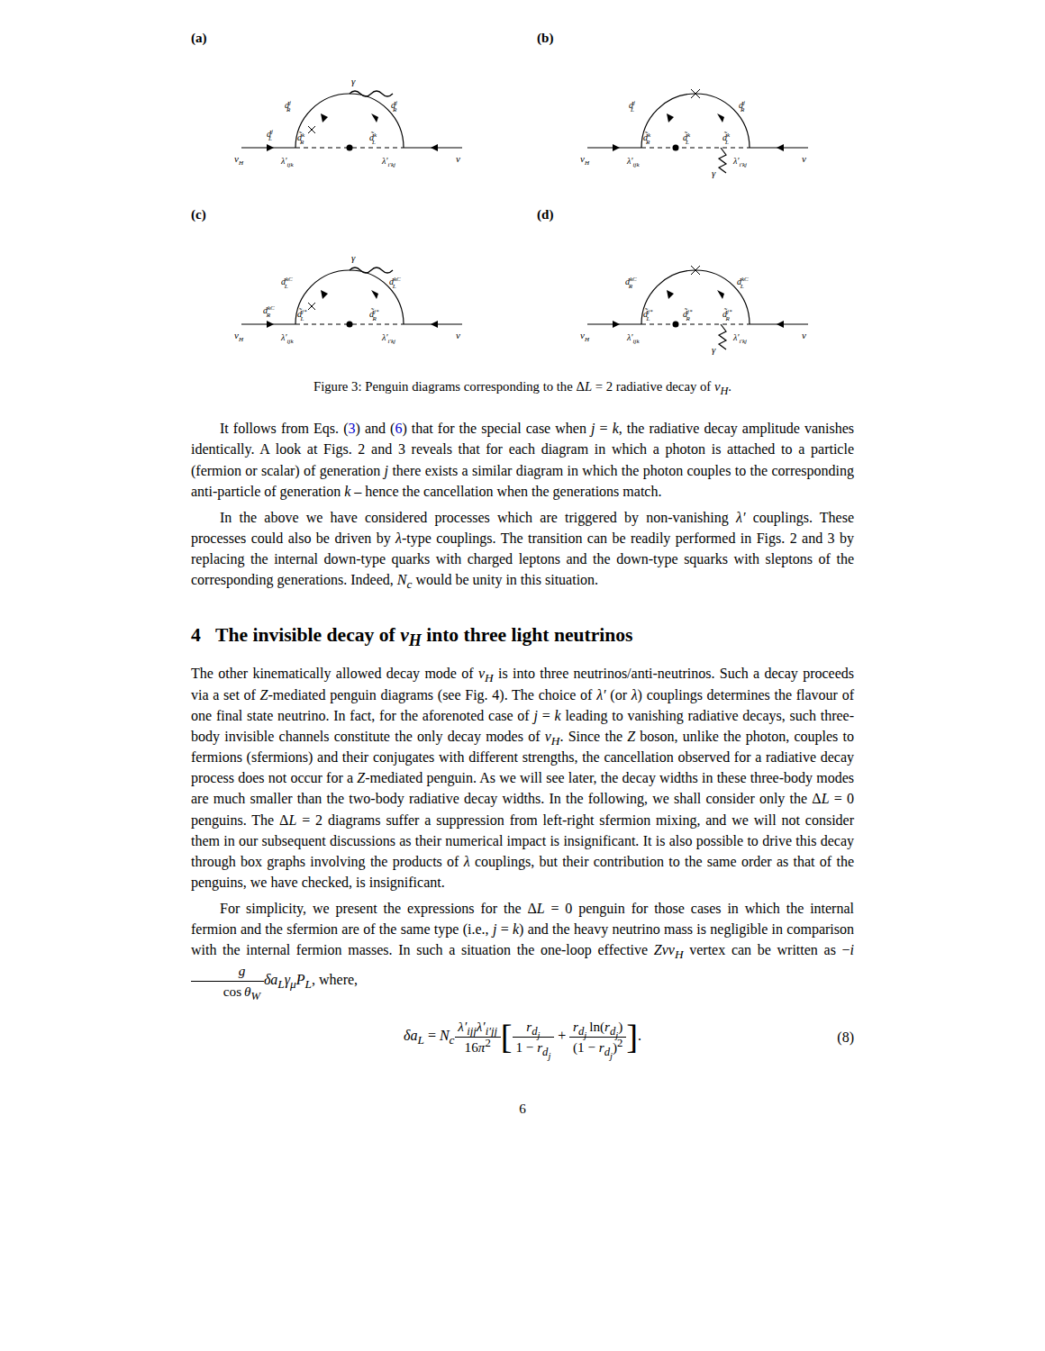(a) γ djR djR djL d̃kR d̃kL νH ν λ′ijk λ′i′kj
(b) γ djL djR d̃kR d̃kL d̃kL νH ν λ′ijk λ′i′kj
(c) γ dkCL dkCL dkCR d̃j*L d̃j*R νH ν λ′ijk λ′i′kj
(d) γ dkCR dkCL d̃j*L d̃j*R d̃j*R νH ν λ′ijk λ′i′kj
Figure 3: Penguin diagrams corresponding to the ΔL = 2 radiative decay of νH.
It follows from Eqs. (3) and (6) that for the special case when j = k, the radiative decay amplitude vanishes identically. A look at Figs. 2 and 3 reveals that for each diagram in which a photon is attached to a particle (fermion or scalar) of generation j there exists a similar diagram in which the photon couples to the corresponding anti-particle of generation k – hence the cancellation when the generations match.
In the above we have considered processes which are triggered by non-vanishing λ′ couplings. These processes could also be driven by λ-type couplings. The transition can be readily performed in Figs. 2 and 3 by replacing the internal down-type quarks with charged leptons and the down-type squarks with sleptons of the corresponding generations. Indeed, Nc would be unity in this situation.
4 The invisible decay of νH into three light neutrinos
The other kinematically allowed decay mode of νH is into three neutrinos/anti-neutrinos. Such a decay proceeds via a set of Z-mediated penguin diagrams (see Fig. 4). The choice of λ′ (or λ) couplings determines the flavour of one final state neutrino. In fact, for the aforenoted case of j = k leading to vanishing radiative decays, such three-body invisible channels constitute the only decay modes of νH. Since the Z boson, unlike the photon, couples to fermions (sfermions) and their conjugates with different strengths, the cancellation observed for a radiative decay process does not occur for a Z-mediated penguin. As we will see later, the decay widths in these three-body modes are much smaller than the two-body radiative decay widths. In the following, we shall consider only the ΔL = 0 penguins. The ΔL = 2 diagrams suffer a suppression from left-right sfermion mixing, and we will not consider them in our subsequent discussions as their numerical impact is insignificant. It is also possible to drive this decay through box graphs involving the products of λ couplings, but their contribution to the same order as that of the penguins, we have checked, is insignificant.
For simplicity, we present the expressions for the ΔL = 0 penguin for those cases in which the internal fermion and the sfermion are of the same type (i.e., j = k) and the heavy neutrino mass is negligible in comparison with the internal fermion masses. In such a situation the one-loop effective ZννH vertex can be written as −igcos θW δaLγμPL, where,
δaL = Nc λ′ijjλ′i′jj 16π2[rdj 1 − rdj + rdj ln(rdj)(1 − rdj)2]. (8)
6